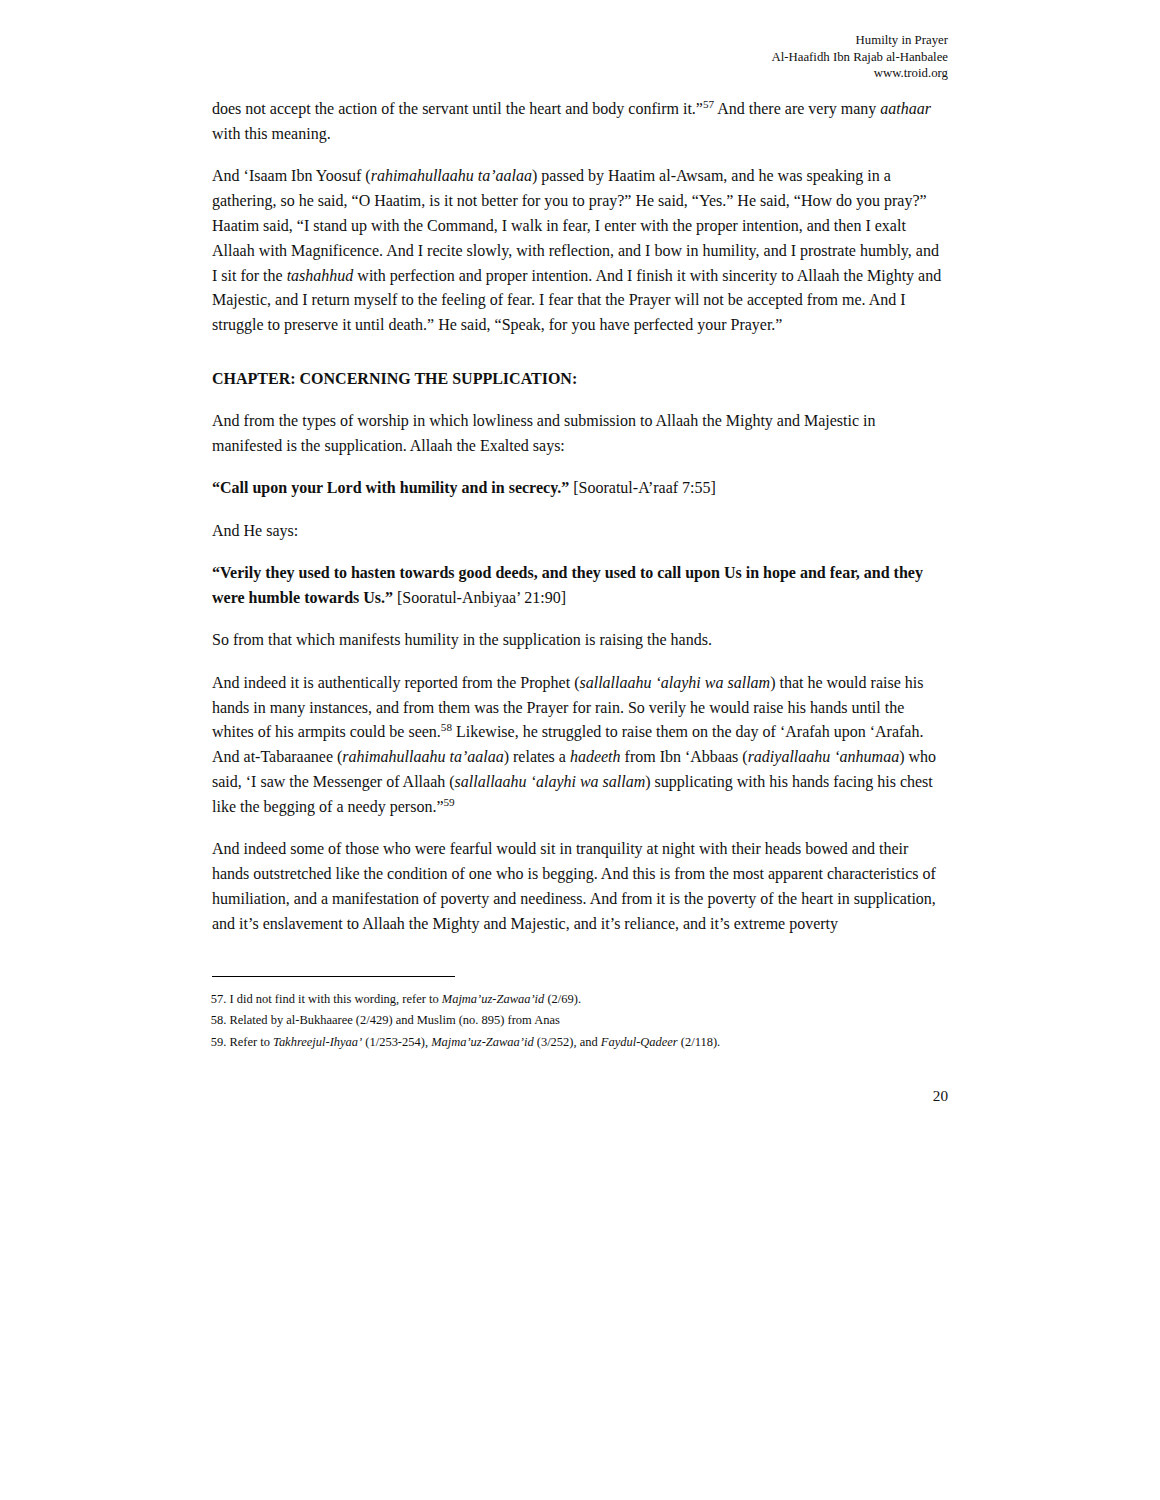Humilty in Prayer
Al-Haafidh Ibn Rajab al-Hanbalee
www.troid.org
does not accept the action of the servant until the heart and body confirm it.”57 And there are very many aathaar with this meaning.
And ‘Isaam Ibn Yoosuf (rahimahullaahu ta’aalaa) passed by Haatim al-Awsam, and he was speaking in a gathering, so he said, “O Haatim, is it not better for you to pray?” He said, “Yes.” He said, “How do you pray?” Haatim said, “I stand up with the Command, I walk in fear, I enter with the proper intention, and then I exalt Allaah with Magnificence. And I recite slowly, with reflection, and I bow in humility, and I prostrate humbly, and I sit for the tashahhud with perfection and proper intention. And I finish it with sincerity to Allaah the Mighty and Majestic, and I return myself to the feeling of fear. I fear that the Prayer will not be accepted from me. And I struggle to preserve it until death.” He said, “Speak, for you have perfected your Prayer.”
Chapter: Concerning the Supplication:
And from the types of worship in which lowliness and submission to Allaah the Mighty and Majestic in manifested is the supplication. Allaah the Exalted says:
“Call upon your Lord with humility and in secrecy.” [Sooratul-A’raaf 7:55]
And He says:
“Verily they used to hasten towards good deeds, and they used to call upon Us in hope and fear, and they were humble towards Us.” [Sooratul-Anbiyaa’ 21:90]
So from that which manifests humility in the supplication is raising the hands.
And indeed it is authentically reported from the Prophet (sallallaahu ‘alayhi wa sallam) that he would raise his hands in many instances, and from them was the Prayer for rain. So verily he would raise his hands until the whites of his armpits could be seen.58 Likewise, he struggled to raise them on the day of ‘Arafah upon ‘Arafah. And at-Tabaraanee (rahimahullaahu ta’aalaa) relates a hadeeth from Ibn ‘Abbaas (radiyallaahu ‘anhumaa) who said, ‘I saw the Messenger of Allaah (sallallaahu ‘alayhi wa sallam) supplicating with his hands facing his chest like the begging of a needy person.”59
And indeed some of those who were fearful would sit in tranquility at night with their heads bowed and their hands outstretched like the condition of one who is begging. And this is from the most apparent characteristics of humiliation, and a manifestation of poverty and neediness. And from it is the poverty of the heart in supplication, and it’s enslavement to Allaah the Mighty and Majestic, and it’s reliance, and it’s extreme poverty
I did not find it with this wording, refer to Majma’uz-Zawaa’id (2/69).
Related by al-Bukhaaree (2/429) and Muslim (no. 895) from Anas
Refer to Takhreejul-Ihyaa’ (1/253-254), Majma’uz-Zawaa’id (3/252), and Faydul-Qadeer (2/118).
20